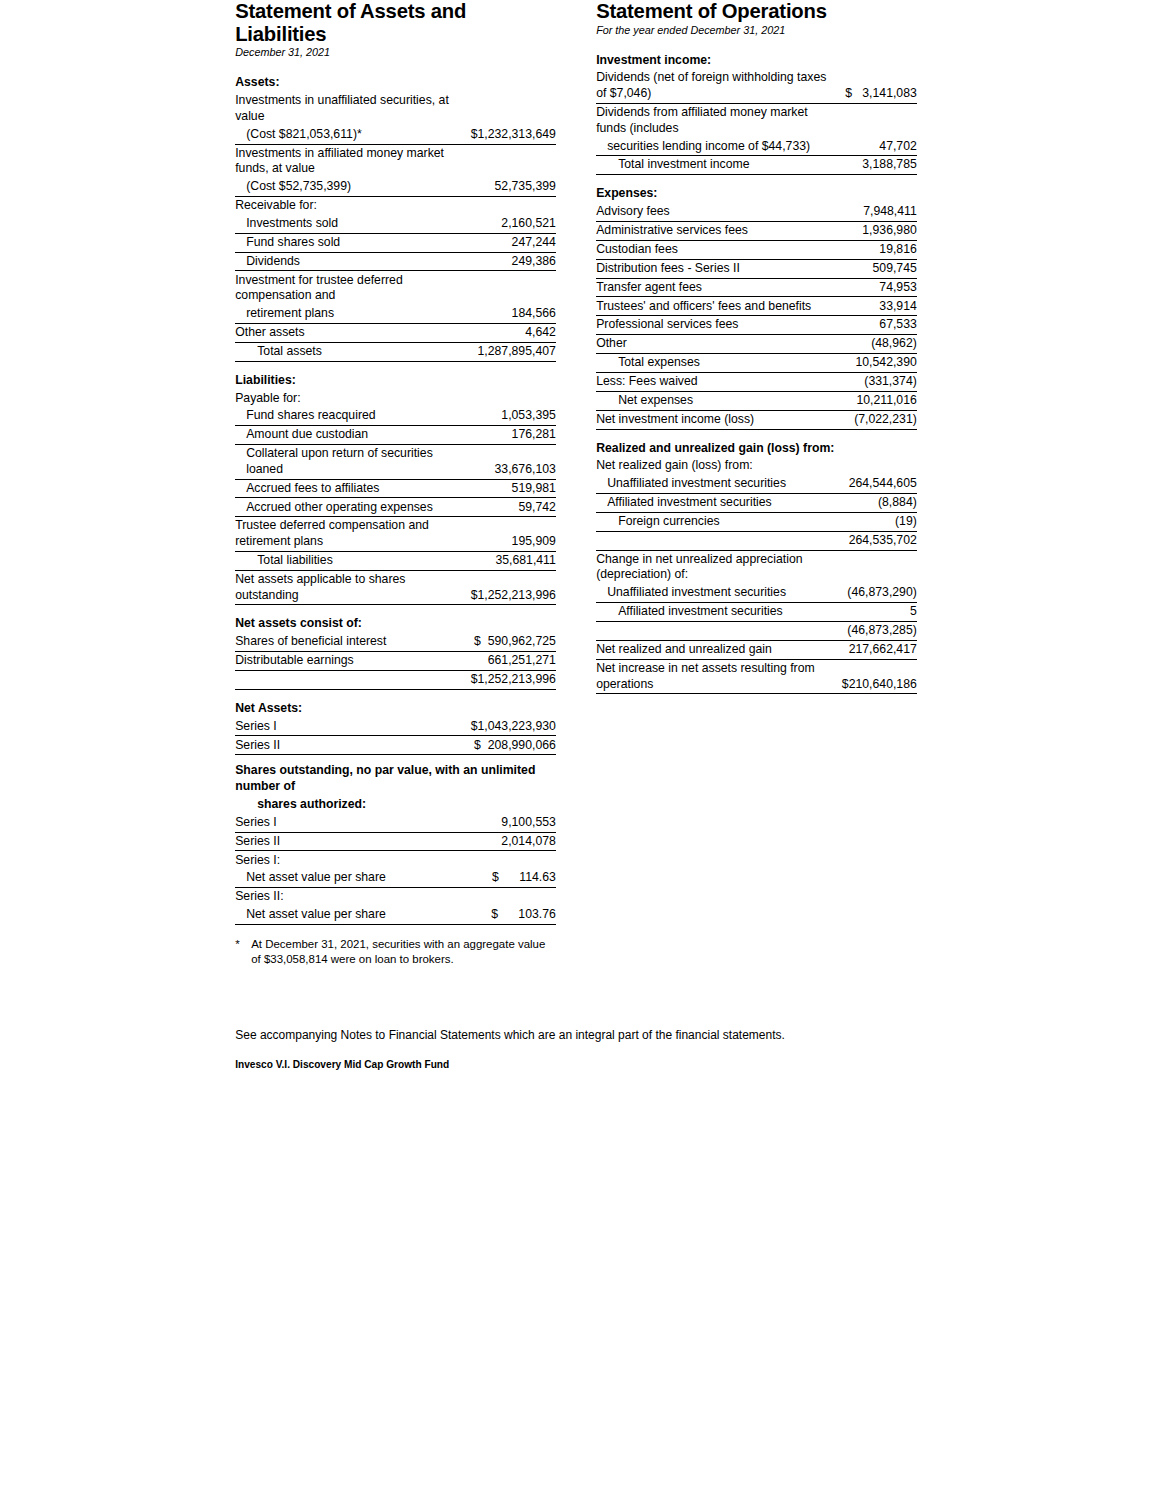Statement of Assets and Liabilities
December 31, 2021
| Assets: |
| Investments in unaffiliated securities, at value | |
| (Cost $821,053,611)* | $1,232,313,649 |
| Investments in affiliated money market funds, at value | |
| (Cost $52,735,399) | 52,735,399 |
| Receivable for: | |
| Investments sold | 2,160,521 |
| Fund shares sold | 247,244 |
| Dividends | 249,386 |
| Investment for trustee deferred compensation and | |
| retirement plans | 184,566 |
| Other assets | 4,642 |
| Total assets | 1,287,895,407 |
| Liabilities: |
| Payable for: | |
| Fund shares reacquired | 1,053,395 |
| Amount due custodian | 176,281 |
| Collateral upon return of securities loaned | 33,676,103 |
| Accrued fees to affiliates | 519,981 |
| Accrued other operating expenses | 59,742 |
| Trustee deferred compensation and retirement plans | 195,909 |
| Total liabilities | 35,681,411 |
| Net assets applicable to shares outstanding | $1,252,213,996 |
| Net assets consist of: |
| Shares of beneficial interest | $ 590,962,725 |
| Distributable earnings | 661,251,271 |
| | $1,252,213,996 |
| Net Assets: |
| Series I | $1,043,223,930 |
| Series II | $ 208,990,066 |
| Shares outstanding, no par value, with an unlimited number of |
| shares authorized: |
| Series I | 9,100,553 |
| Series II | 2,014,078 |
| Series I: | |
| Net asset value per share | $ 114.63 |
| Series II: | |
| Net asset value per share | $ 103.76 |
*
At December 31, 2021, securities with an aggregate value of $33,058,814 were on loan to brokers.
Statement of Operations
For the year ended December 31, 2021
| Investment income: |
| Dividends (net of foreign withholding taxes of $7,046) | $ 3,141,083 |
| Dividends from affiliated money market funds (includes | |
| securities lending income of $44,733) | 47,702 |
| Total investment income | 3,188,785 |
| Expenses: |
| Advisory fees | 7,948,411 |
| Administrative services fees | 1,936,980 |
| Custodian fees | 19,816 |
| Distribution fees - Series II | 509,745 |
| Transfer agent fees | 74,953 |
| Trustees' and officers' fees and benefits | 33,914 |
| Professional services fees | 67,533 |
| Other | (48,962) |
| Total expenses | 10,542,390 |
| Less: Fees waived | (331,374) |
| Net expenses | 10,211,016 |
| Net investment income (loss) | (7,022,231) |
| Realized and unrealized gain (loss) from: |
| Net realized gain (loss) from: | |
| Unaffiliated investment securities | 264,544,605 |
| Affiliated investment securities | (8,884) |
| Foreign currencies | (19) |
| | 264,535,702 |
| Change in net unrealized appreciation (depreciation) of: | |
| Unaffiliated investment securities | (46,873,290) |
| Affiliated investment securities | 5 |
| | (46,873,285) |
| Net realized and unrealized gain | 217,662,417 |
| Net increase in net assets resulting from operations | $210,640,186 |
See accompanying Notes to Financial Statements which are an integral part of the financial statements.
Invesco V.I. Discovery Mid Cap Growth Fund